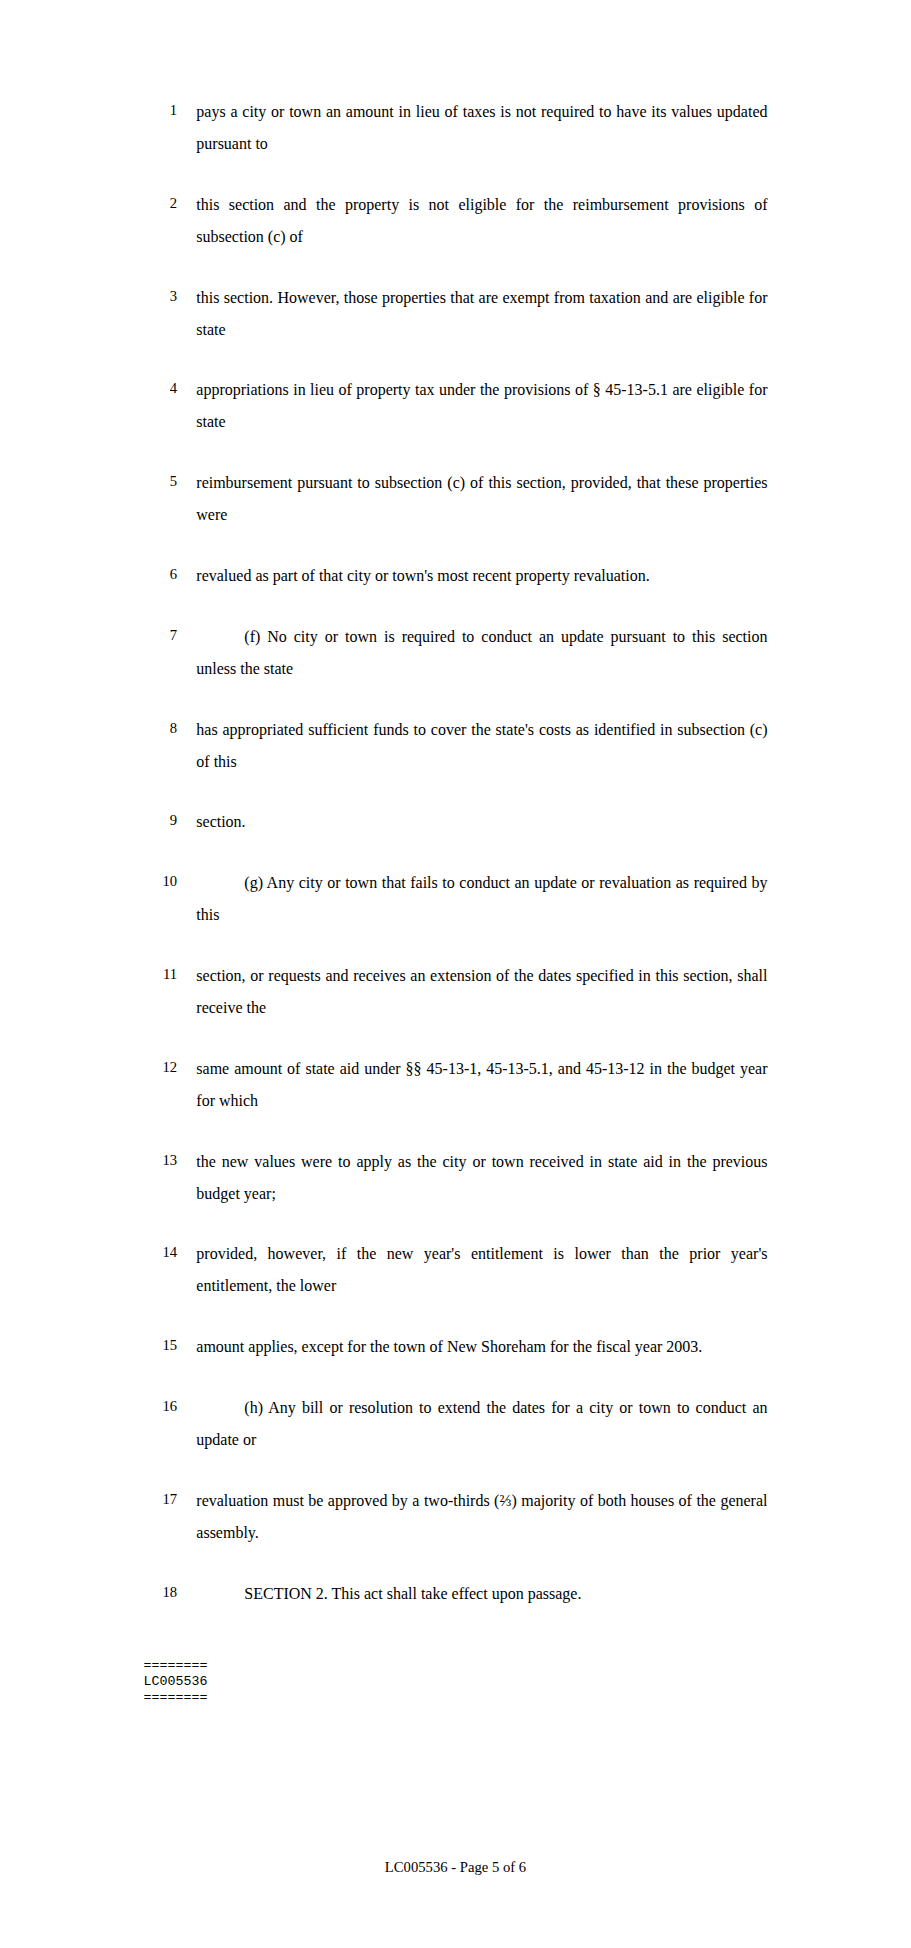pays a city or town an amount in lieu of taxes is not required to have its values updated pursuant to
this section and the property is not eligible for the reimbursement provisions of subsection (c) of
this section. However, those properties that are exempt from taxation and are eligible for state
appropriations in lieu of property tax under the provisions of § 45-13-5.1 are eligible for state
reimbursement pursuant to subsection (c) of this section, provided, that these properties were
revalued as part of that city or town's most recent property revaluation.
(f) No city or town is required to conduct an update pursuant to this section unless the state
has appropriated sufficient funds to cover the state's costs as identified in subsection (c) of this
section.
(g) Any city or town that fails to conduct an update or revaluation as required by this
section, or requests and receives an extension of the dates specified in this section, shall receive the
same amount of state aid under §§ 45-13-1, 45-13-5.1, and 45-13-12 in the budget year for which
the new values were to apply as the city or town received in state aid in the previous budget year;
provided, however, if the new year's entitlement is lower than the prior year's entitlement, the lower
amount applies, except for the town of New Shoreham for the fiscal year 2003.
(h) Any bill or resolution to extend the dates for a city or town to conduct an update or
revaluation must be approved by a two-thirds (⅔) majority of both houses of the general assembly.
SECTION 2. This act shall take effect upon passage.
========
LC005536
========
LC005536 - Page 5 of 6